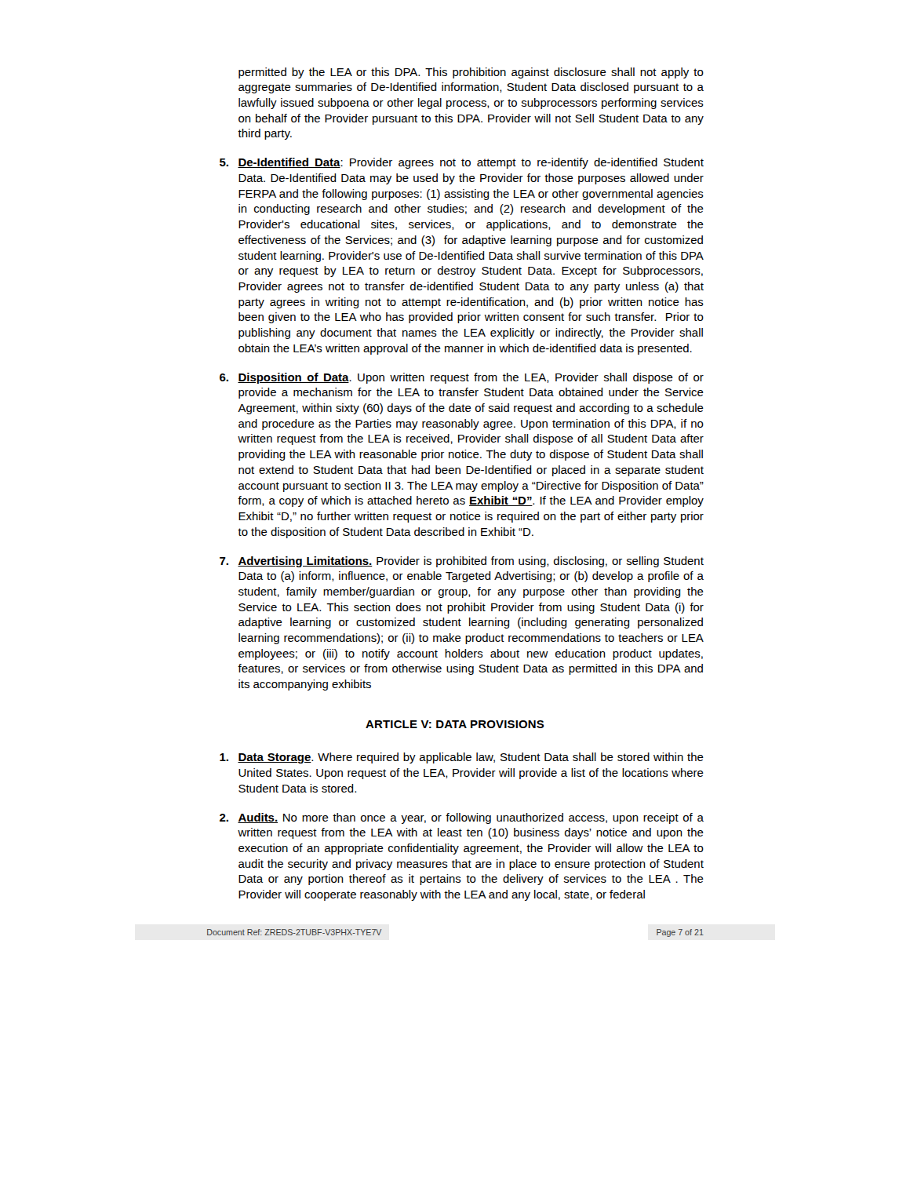permitted by the LEA or this DPA. This prohibition against disclosure shall not apply to aggregate summaries of De-Identified information, Student Data disclosed pursuant to a lawfully issued subpoena or other legal process, or to subprocessors performing services on behalf of the Provider pursuant to this DPA. Provider will not Sell Student Data to any third party.
5. De-Identified Data: Provider agrees not to attempt to re-identify de-identified Student Data. De-Identified Data may be used by the Provider for those purposes allowed under FERPA and the following purposes: (1) assisting the LEA or other governmental agencies in conducting research and other studies; and (2) research and development of the Provider's educational sites, services, or applications, and to demonstrate the effectiveness of the Services; and (3) for adaptive learning purpose and for customized student learning. Provider's use of De-Identified Data shall survive termination of this DPA or any request by LEA to return or destroy Student Data. Except for Subprocessors, Provider agrees not to transfer de-identified Student Data to any party unless (a) that party agrees in writing not to attempt re-identification, and (b) prior written notice has been given to the LEA who has provided prior written consent for such transfer. Prior to publishing any document that names the LEA explicitly or indirectly, the Provider shall obtain the LEA’s written approval of the manner in which de-identified data is presented.
6. Disposition of Data. Upon written request from the LEA, Provider shall dispose of or provide a mechanism for the LEA to transfer Student Data obtained under the Service Agreement, within sixty (60) days of the date of said request and according to a schedule and procedure as the Parties may reasonably agree. Upon termination of this DPA, if no written request from the LEA is received, Provider shall dispose of all Student Data after providing the LEA with reasonable prior notice. The duty to dispose of Student Data shall not extend to Student Data that had been De-Identified or placed in a separate student account pursuant to section II 3. The LEA may employ a “Directive for Disposition of Data” form, a copy of which is attached hereto as Exhibit “D”. If the LEA and Provider employ Exhibit “D,” no further written request or notice is required on the part of either party prior to the disposition of Student Data described in Exhibit “D.
7. Advertising Limitations. Provider is prohibited from using, disclosing, or selling Student Data to (a) inform, influence, or enable Targeted Advertising; or (b) develop a profile of a student, family member/guardian or group, for any purpose other than providing the Service to LEA. This section does not prohibit Provider from using Student Data (i) for adaptive learning or customized student learning (including generating personalized learning recommendations); or (ii) to make product recommendations to teachers or LEA employees; or (iii) to notify account holders about new education product updates, features, or services or from otherwise using Student Data as permitted in this DPA and its accompanying exhibits
ARTICLE V: DATA PROVISIONS
1. Data Storage. Where required by applicable law, Student Data shall be stored within the United States. Upon request of the LEA, Provider will provide a list of the locations where Student Data is stored.
2. Audits. No more than once a year, or following unauthorized access, upon receipt of a written request from the LEA with at least ten (10) business days’ notice and upon the execution of an appropriate confidentiality agreement, the Provider will allow the LEA to audit the security and privacy measures that are in place to ensure protection of Student Data or any portion thereof as it pertains to the delivery of services to the LEA . The Provider will cooperate reasonably with the LEA and any local, state, or federal
Document Ref: ZREDS-2TUBF-V3PHX-TYE7V
Page 7 of 21